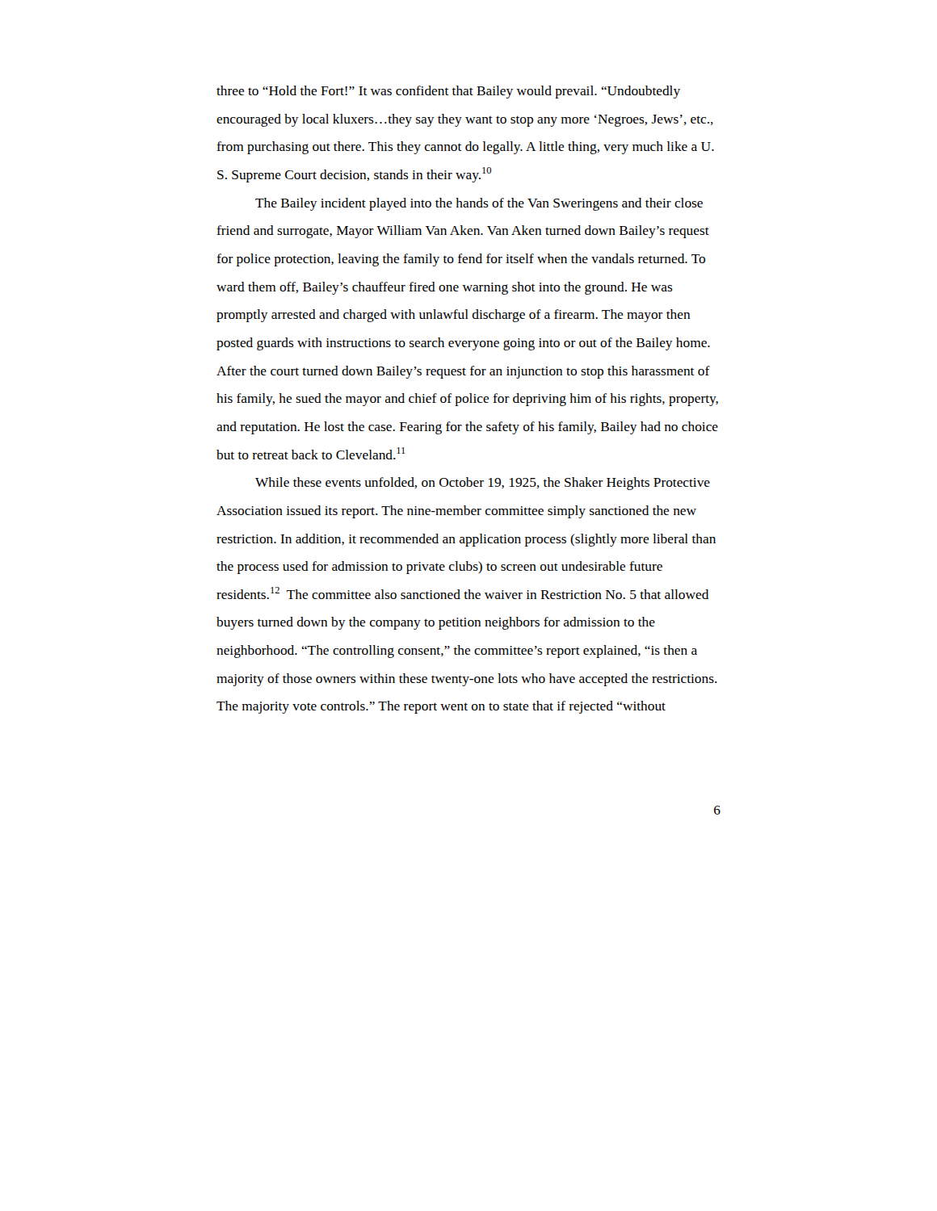three to “Hold the Fort!” It was confident that Bailey would prevail. “Undoubtedly encouraged by local kluxers…they say they want to stop any more ‘Negroes, Jews’, etc., from purchasing out there. This they cannot do legally. A little thing, very much like a U. S. Supreme Court decision, stands in their way.10
The Bailey incident played into the hands of the Van Sweringens and their close friend and surrogate, Mayor William Van Aken. Van Aken turned down Bailey’s request for police protection, leaving the family to fend for itself when the vandals returned. To ward them off, Bailey’s chauffeur fired one warning shot into the ground. He was promptly arrested and charged with unlawful discharge of a firearm. The mayor then posted guards with instructions to search everyone going into or out of the Bailey home. After the court turned down Bailey’s request for an injunction to stop this harassment of his family, he sued the mayor and chief of police for depriving him of his rights, property, and reputation. He lost the case. Fearing for the safety of his family, Bailey had no choice but to retreat back to Cleveland.11
While these events unfolded, on October 19, 1925, the Shaker Heights Protective Association issued its report. The nine-member committee simply sanctioned the new restriction. In addition, it recommended an application process (slightly more liberal than the process used for admission to private clubs) to screen out undesirable future residents.12 The committee also sanctioned the waiver in Restriction No. 5 that allowed buyers turned down by the company to petition neighbors for admission to the neighborhood. “The controlling consent,” the committee’s report explained, “is then a majority of those owners within these twenty-one lots who have accepted the restrictions. The majority vote controls.” The report went on to state that if rejected “without
6